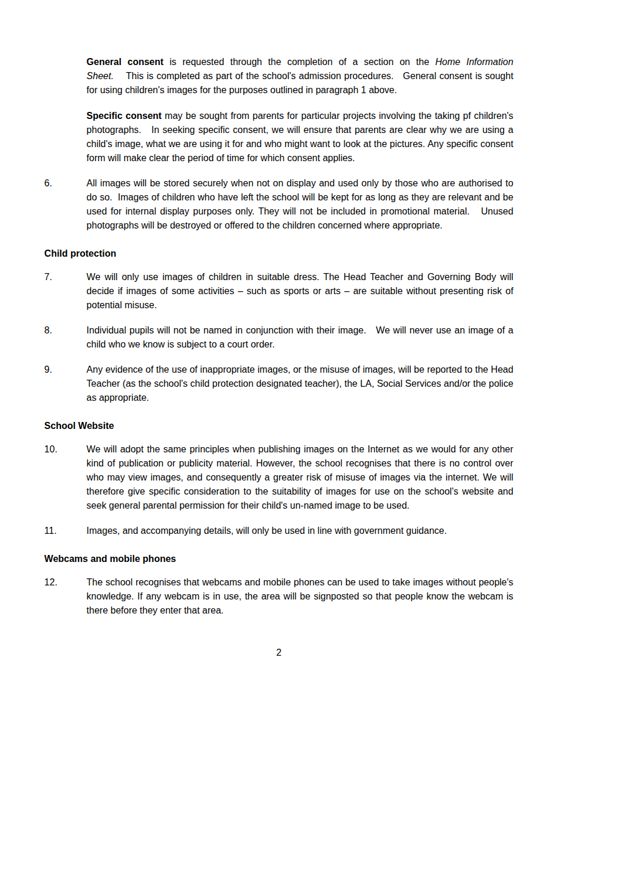General consent is requested through the completion of a section on the Home Information Sheet. This is completed as part of the school's admission procedures. General consent is sought for using children's images for the purposes outlined in paragraph 1 above.
Specific consent may be sought from parents for particular projects involving the taking pf children's photographs. In seeking specific consent, we will ensure that parents are clear why we are using a child's image, what we are using it for and who might want to look at the pictures. Any specific consent form will make clear the period of time for which consent applies.
6.
All images will be stored securely when not on display and used only by those who are authorised to do so. Images of children who have left the school will be kept for as long as they are relevant and be used for internal display purposes only. They will not be included in promotional material. Unused photographs will be destroyed or offered to the children concerned where appropriate.
Child protection
7.
We will only use images of children in suitable dress. The Head Teacher and Governing Body will decide if images of some activities – such as sports or arts – are suitable without presenting risk of potential misuse.
8.
Individual pupils will not be named in conjunction with their image. We will never use an image of a child who we know is subject to a court order.
9.
Any evidence of the use of inappropriate images, or the misuse of images, will be reported to the Head Teacher (as the school's child protection designated teacher), the LA, Social Services and/or the police as appropriate.
School Website
10.
We will adopt the same principles when publishing images on the Internet as we would for any other kind of publication or publicity material. However, the school recognises that there is no control over who may view images, and consequently a greater risk of misuse of images via the internet. We will therefore give specific consideration to the suitability of images for use on the school's website and seek general parental permission for their child's un-named image to be used.
11.
Images, and accompanying details, will only be used in line with government guidance.
Webcams and mobile phones
12.
The school recognises that webcams and mobile phones can be used to take images without people's knowledge. If any webcam is in use, the area will be signposted so that people know the webcam is there before they enter that area.
2